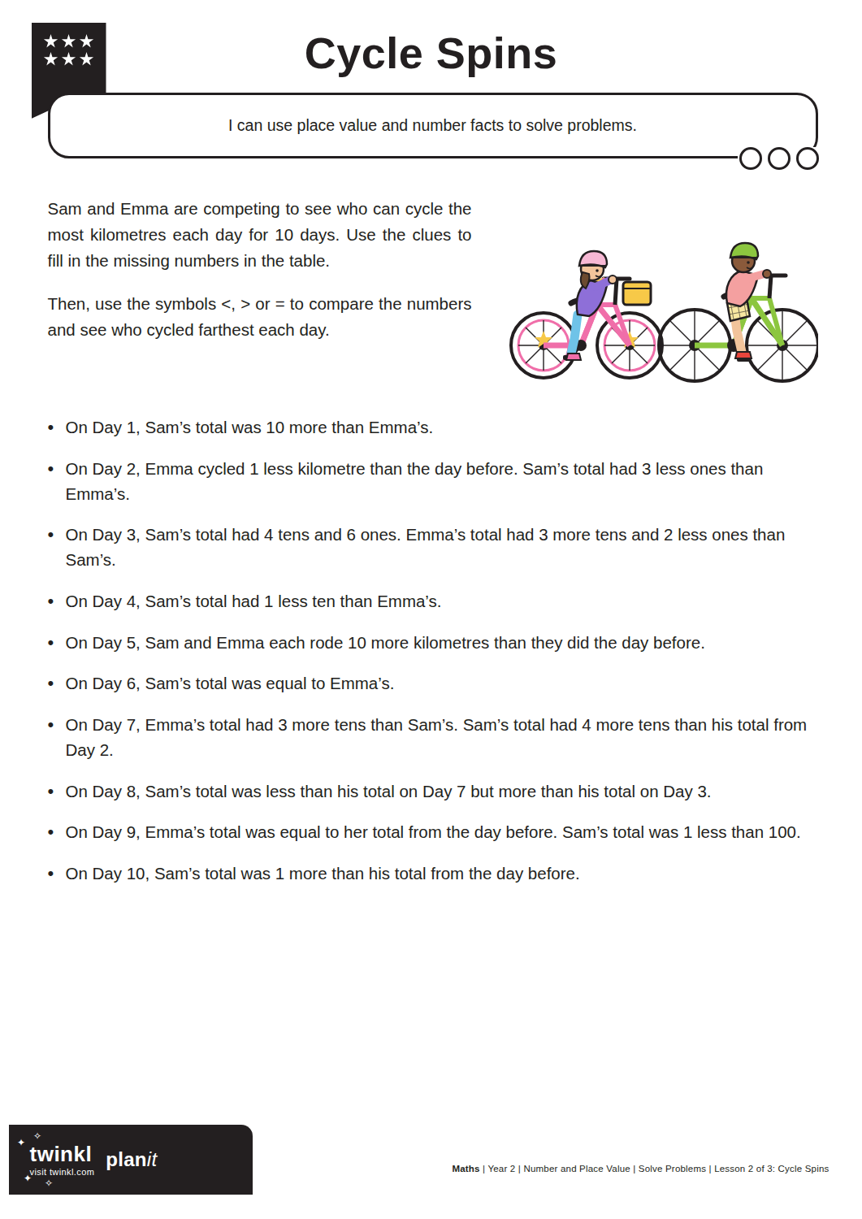Cycle Spins
I can use place value and number facts to solve problems.
Sam and Emma are competing to see who can cycle the most kilometres each day for 10 days. Use the clues to fill in the missing numbers in the table.
Then, use the symbols <, > or = to compare the numbers and see who cycled farthest each day.
On Day 1, Sam’s total was 10 more than Emma’s.
On Day 2, Emma cycled 1 less kilometre than the day before. Sam’s total had 3 less ones than Emma’s.
On Day 3, Sam’s total had 4 tens and 6 ones. Emma’s total had 3 more tens and 2 less ones than Sam’s.
On Day 4, Sam’s total had 1 less ten than Emma’s.
On Day 5, Sam and Emma each rode 10 more kilometres than they did the day before.
On Day 6, Sam’s total was equal to Emma’s.
On Day 7, Emma’s total had 3 more tens than Sam’s. Sam’s total had 4 more tens than his total from Day 2.
On Day 8, Sam’s total was less than his total on Day 7 but more than his total on Day 3.
On Day 9, Emma’s total was equal to her total from the day before. Sam’s total was 1 less than 100.
On Day 10, Sam’s total was 1 more than his total from the day before.
✦ ✧ ✦ ✧
twinklvisit twinkl.com
planit
Maths | Year 2 | Number and Place Value | Solve Problems | Lesson 2 of 3: Cycle Spins